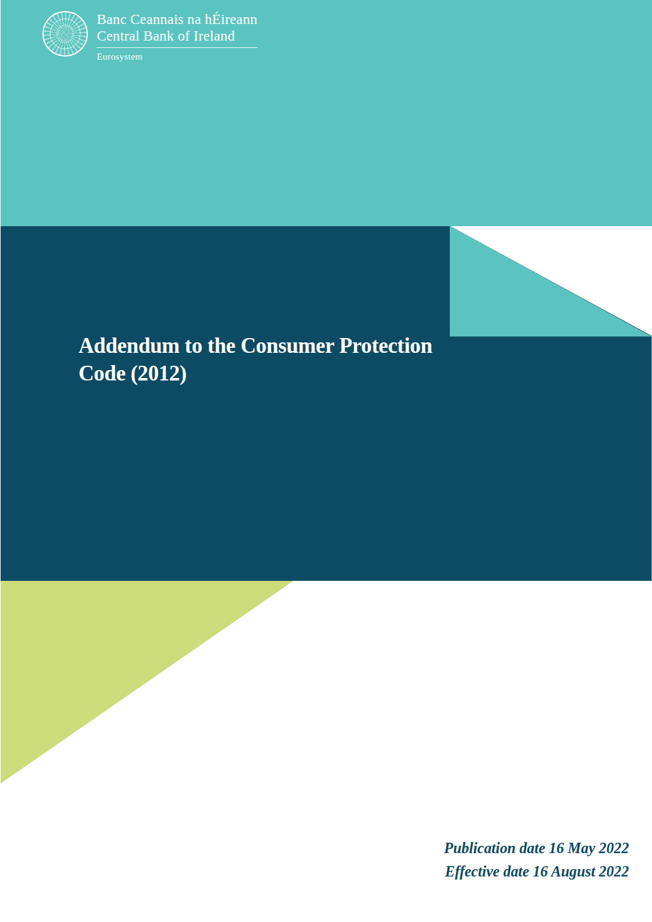Banc Ceannais na hÉireann
Central Bank of Ireland
Eurosystem
Addendum to the Consumer Protection Code (2012)
Publication date 16 May 2022
Effective date 16 August 2022